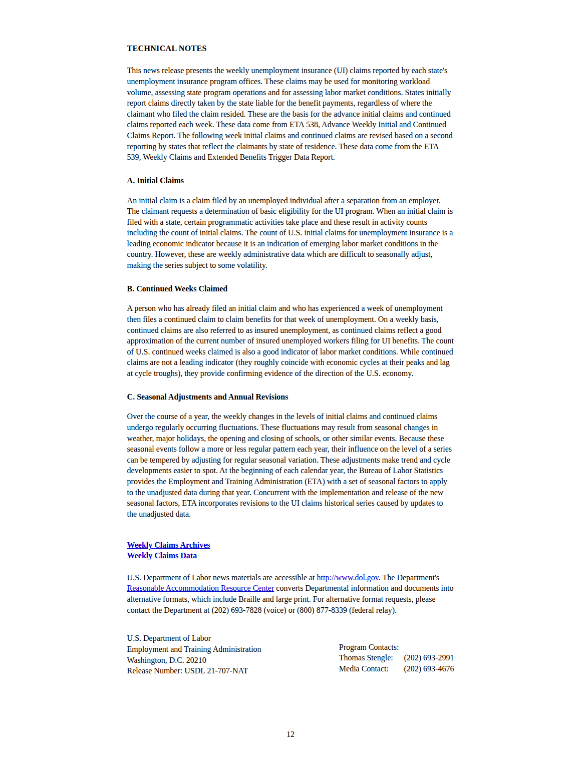TECHNICAL NOTES
This news release presents the weekly unemployment insurance (UI) claims reported by each state's unemployment insurance program offices. These claims may be used for monitoring workload volume, assessing state program operations and for assessing labor market conditions. States initially report claims directly taken by the state liable for the benefit payments, regardless of where the claimant who filed the claim resided. These are the basis for the advance initial claims and continued claims reported each week. These data come from ETA 538, Advance Weekly Initial and Continued Claims Report. The following week initial claims and continued claims are revised based on a second reporting by states that reflect the claimants by state of residence. These data come from the ETA 539, Weekly Claims and Extended Benefits Trigger Data Report.
A. Initial Claims
An initial claim is a claim filed by an unemployed individual after a separation from an employer. The claimant requests a determination of basic eligibility for the UI program. When an initial claim is filed with a state, certain programmatic activities take place and these result in activity counts including the count of initial claims. The count of U.S. initial claims for unemployment insurance is a leading economic indicator because it is an indication of emerging labor market conditions in the country. However, these are weekly administrative data which are difficult to seasonally adjust, making the series subject to some volatility.
B. Continued Weeks Claimed
A person who has already filed an initial claim and who has experienced a week of unemployment then files a continued claim to claim benefits for that week of unemployment. On a weekly basis, continued claims are also referred to as insured unemployment, as continued claims reflect a good approximation of the current number of insured unemployed workers filing for UI benefits. The count of U.S. continued weeks claimed is also a good indicator of labor market conditions. While continued claims are not a leading indicator (they roughly coincide with economic cycles at their peaks and lag at cycle troughs), they provide confirming evidence of the direction of the U.S. economy.
C. Seasonal Adjustments and Annual Revisions
Over the course of a year, the weekly changes in the levels of initial claims and continued claims undergo regularly occurring fluctuations. These fluctuations may result from seasonal changes in weather, major holidays, the opening and closing of schools, or other similar events. Because these seasonal events follow a more or less regular pattern each year, their influence on the level of a series can be tempered by adjusting for regular seasonal variation. These adjustments make trend and cycle developments easier to spot. At the beginning of each calendar year, the Bureau of Labor Statistics provides the Employment and Training Administration (ETA) with a set of seasonal factors to apply to the unadjusted data during that year. Concurrent with the implementation and release of the new seasonal factors, ETA incorporates revisions to the UI claims historical series caused by updates to the unadjusted data.
Weekly Claims Archives Weekly Claims Data
U.S. Department of Labor news materials are accessible at http://www.dol.gov. The Department's Reasonable Accommodation Resource Center converts Departmental information and documents into alternative formats, which include Braille and large print. For alternative format requests, please contact the Department at (202) 693-7828 (voice) or (800) 877-8339 (federal relay).
U.S. Department of Labor
Employment and Training Administration
Washington, D.C. 20210
Release Number: USDL 21-707-NAT
Program Contacts:
Thomas Stengle:(202) 693-2991
Media Contact:(202) 693-4676
12